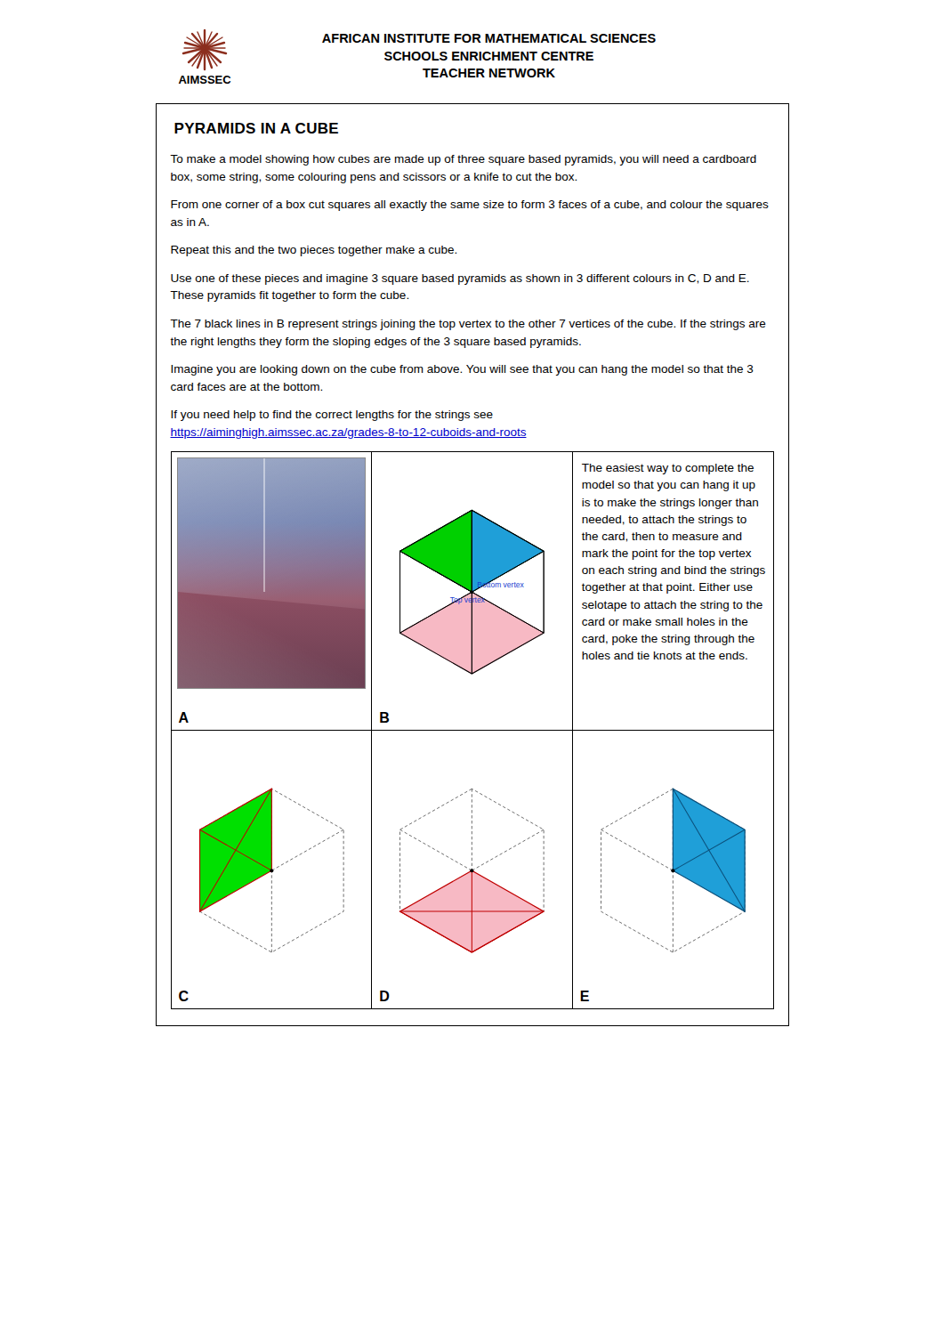AIMSSEC
AFRICAN INSTITUTE FOR MATHEMATICAL SCIENCES
SCHOOLS ENRICHMENT CENTRE
TEACHER NETWORK
PYRAMIDS IN A CUBE
To make a model showing how cubes are made up of three square based pyramids, you will need a cardboard box, some string, some colouring pens and scissors or a knife to cut the box.
From one corner of a box cut squares all exactly the same size to form 3 faces of a cube, and colour the squares as in A.
Repeat this and the two pieces together make a cube.
Use one of these pieces and imagine 3 square based pyramids as shown in 3 different colours in C, D and E. These pyramids fit together to form the cube.
The 7 black lines in B represent strings joining the top vertex to the other 7 vertices of the cube. If the strings are the right lengths they form the sloping edges of the 3 square based pyramids.
Imagine you are looking down on the cube from above. You will see that you can hang the model so that the 3 card faces are at the bottom.
If you need help to find the correct lengths for the strings see
https://aiminghigh.aimssec.ac.za/grades-8-to-12-cuboids-and-roots
| A | Bottom vertex Top vertex B | The easiest way to complete the model so that you can hang it up is to make the strings longer than needed, to attach the strings to the card, then to measure and mark the point for the top vertex on each string and bind the strings together at that point. Either use selotape to attach the string to the card or make small holes in the card, poke the string through the holes and tie knots at the ends. |
| C | D | E |